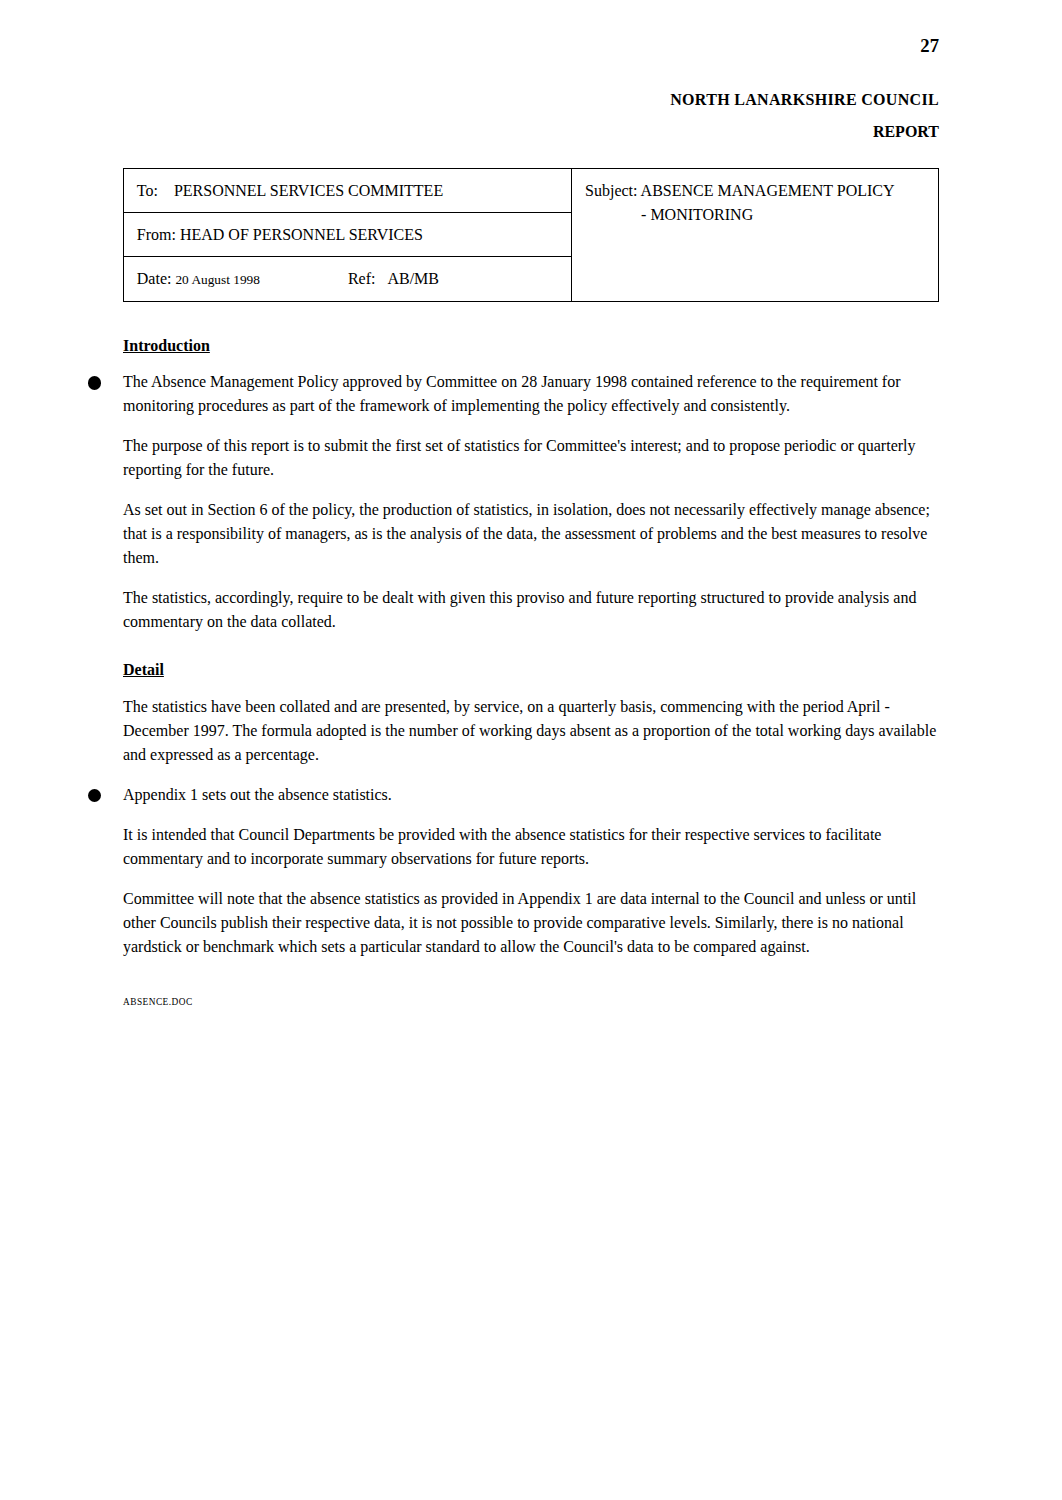27
NORTH LANARKSHIRE COUNCIL
REPORT
| To: PERSONNEL SERVICES COMMITTEE | Subject: ABSENCE MANAGEMENT POLICY - MONITORING |
| From: HEAD OF PERSONNEL SERVICES |
| Date: 20 August 1998 Ref: AB/MB |
Introduction
The Absence Management Policy approved by Committee on 28 January 1998 contained reference to the requirement for monitoring procedures as part of the framework of implementing the policy effectively and consistently.
The purpose of this report is to submit the first set of statistics for Committee's interest; and to propose periodic or quarterly reporting for the future.
As set out in Section 6 of the policy, the production of statistics, in isolation, does not necessarily effectively manage absence; that is a responsibility of managers, as is the analysis of the data, the assessment of problems and the best measures to resolve them.
The statistics, accordingly, require to be dealt with given this proviso and future reporting structured to provide analysis and commentary on the data collated.
Detail
The statistics have been collated and are presented, by service, on a quarterly basis, commencing with the period April - December 1997. The formula adopted is the number of working days absent as a proportion of the total working days available and expressed as a percentage.
Appendix 1 sets out the absence statistics.
It is intended that Council Departments be provided with the absence statistics for their respective services to facilitate commentary and to incorporate summary observations for future reports.
Committee will note that the absence statistics as provided in Appendix 1 are data internal to the Council and unless or until other Councils publish their respective data, it is not possible to provide comparative levels. Similarly, there is no national yardstick or benchmark which sets a particular standard to allow the Council's data to be compared against.
ABSENCE.DOC